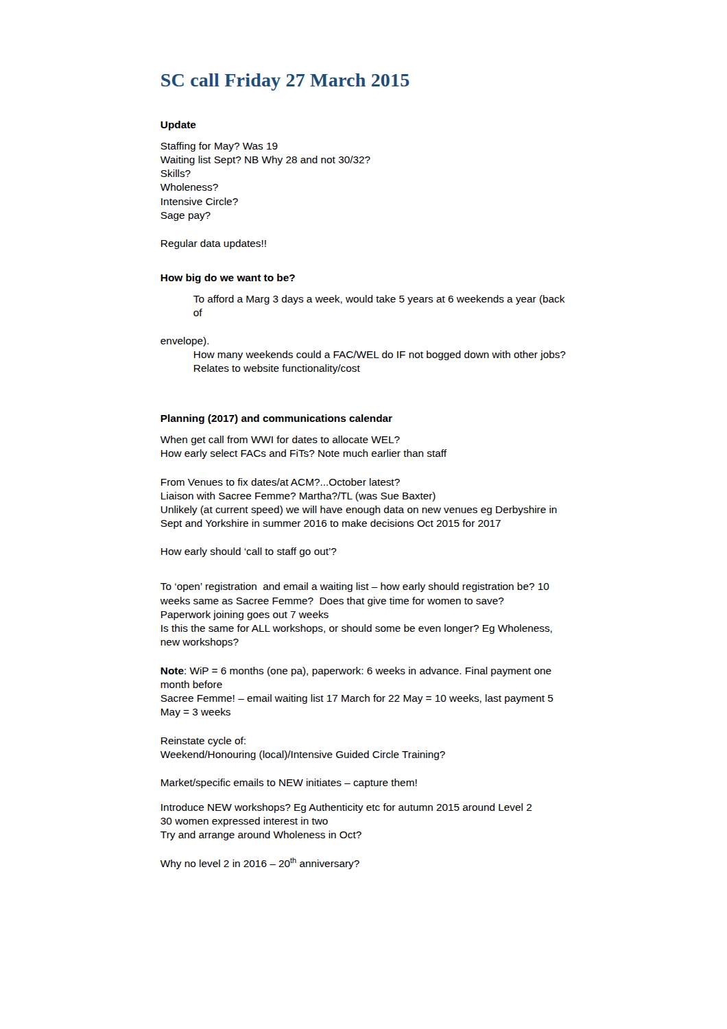SC call Friday 27 March 2015
Update
Staffing for May? Was 19
Waiting list Sept? NB Why 28 and not 30/32?
Skills?
Wholeness?
Intensive Circle?
Sage pay?
Regular data updates!!
How big do we want to be?
To afford a Marg 3 days a week, would take 5 years at 6 weekends a year (back of
envelope).
How many weekends could a FAC/WEL do IF not bogged down with other jobs?
Relates to website functionality/cost
Planning (2017) and communications calendar
When get call from WWI for dates to allocate WEL?
How early select FACs and FiTs? Note much earlier than staff
From Venues to fix dates/at ACM?...October latest?
Liaison with Sacree Femme? Martha?/TL (was Sue Baxter)
Unlikely (at current speed) we will have enough data on new venues eg Derbyshire in Sept and Yorkshire in summer 2016 to make decisions Oct 2015 for 2017
How early should ‘call to staff go out’?
To ‘open’ registration and email a waiting list – how early should registration be? 10 weeks same as Sacree Femme? Does that give time for women to save?
Paperwork joining goes out 7 weeks
Is this the same for ALL workshops, or should some be even longer? Eg Wholeness, new workshops?
Note: WiP = 6 months (one pa), paperwork: 6 weeks in advance. Final payment one month before
Sacree Femme! – email waiting list 17 March for 22 May = 10 weeks, last payment 5 May = 3 weeks
Reinstate cycle of:
Weekend/Honouring (local)/Intensive Guided Circle Training?
Market/specific emails to NEW initiates – capture them!
Introduce NEW workshops? Eg Authenticity etc for autumn 2015 around Level 2
30 women expressed interest in two
Try and arrange around Wholeness in Oct?
Why no level 2 in 2016 – 20th anniversary?